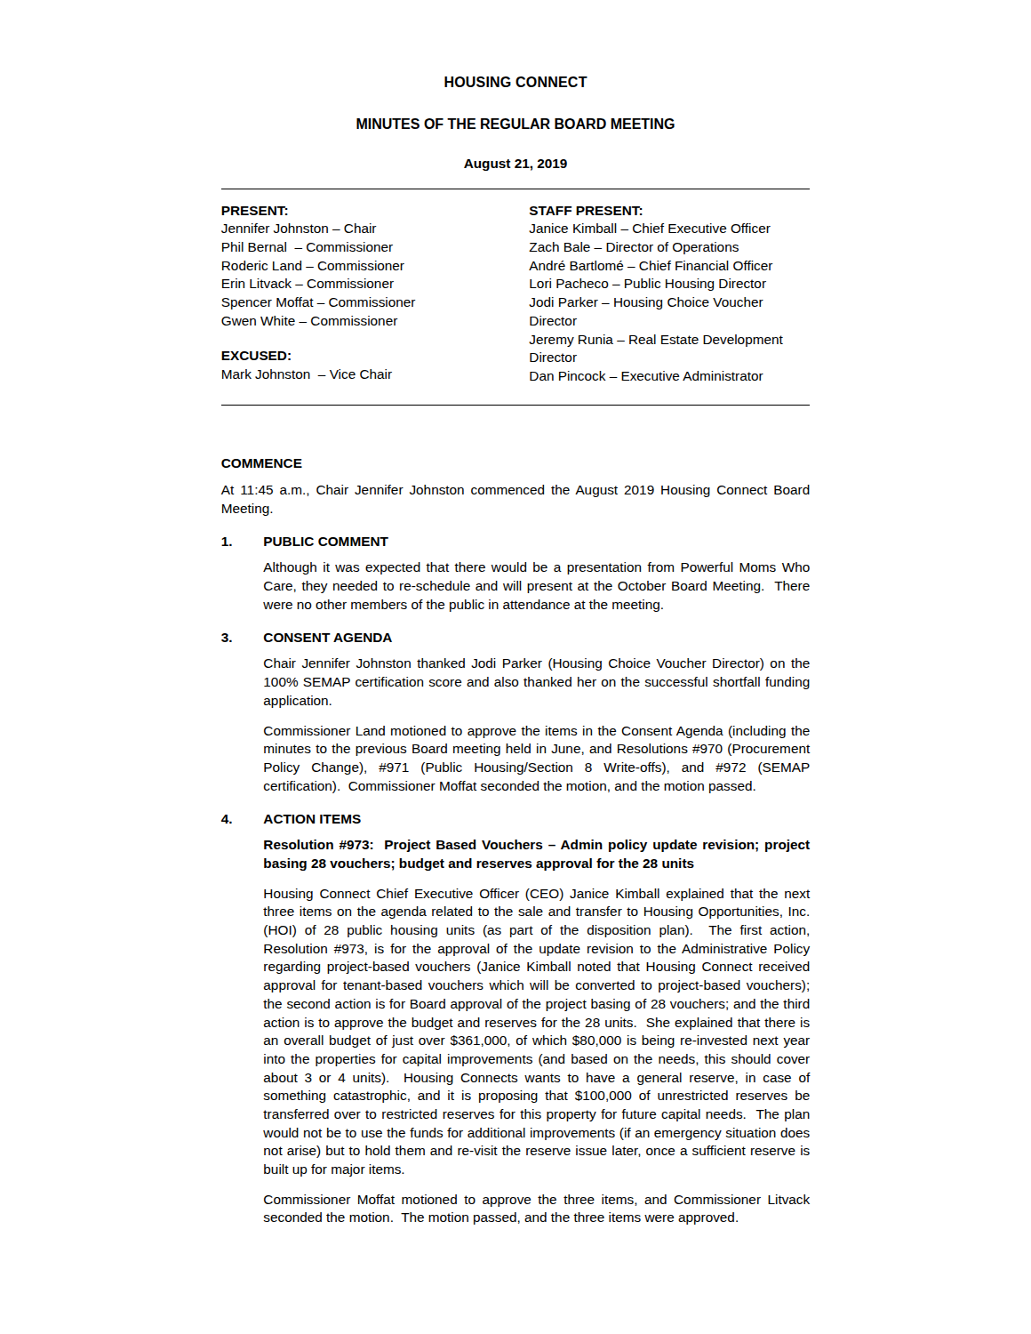HOUSING CONNECT
MINUTES OF THE REGULAR BOARD MEETING
August 21, 2019
PRESENT:
Jennifer Johnston – Chair
Phil Bernal – Commissioner
Roderic Land – Commissioner
Erin Litvack – Commissioner
Spencer Moffat – Commissioner
Gwen White – Commissioner
EXCUSED:
Mark Johnston – Vice Chair
STAFF PRESENT:
Janice Kimball – Chief Executive Officer
Zach Bale – Director of Operations
André Bartlomé – Chief Financial Officer
Lori Pacheco – Public Housing Director
Jodi Parker – Housing Choice Voucher Director
Jeremy Runia – Real Estate Development Director
Dan Pincock – Executive Administrator
COMMENCE
At 11:45 a.m., Chair Jennifer Johnston commenced the August 2019 Housing Connect Board Meeting.
1. PUBLIC COMMENT
Although it was expected that there would be a presentation from Powerful Moms Who Care, they needed to re-schedule and will present at the October Board Meeting. There were no other members of the public in attendance at the meeting.
3. CONSENT AGENDA
Chair Jennifer Johnston thanked Jodi Parker (Housing Choice Voucher Director) on the 100% SEMAP certification score and also thanked her on the successful shortfall funding application.
Commissioner Land motioned to approve the items in the Consent Agenda (including the minutes to the previous Board meeting held in June, and Resolutions #970 (Procurement Policy Change), #971 (Public Housing/Section 8 Write-offs), and #972 (SEMAP certification). Commissioner Moffat seconded the motion, and the motion passed.
4. ACTION ITEMS
Resolution #973: Project Based Vouchers – Admin policy update revision; project basing 28 vouchers; budget and reserves approval for the 28 units
Housing Connect Chief Executive Officer (CEO) Janice Kimball explained that the next three items on the agenda related to the sale and transfer to Housing Opportunities, Inc. (HOI) of 28 public housing units (as part of the disposition plan). The first action, Resolution #973, is for the approval of the update revision to the Administrative Policy regarding project-based vouchers (Janice Kimball noted that Housing Connect received approval for tenant-based vouchers which will be converted to project-based vouchers); the second action is for Board approval of the project basing of 28 vouchers; and the third action is to approve the budget and reserves for the 28 units. She explained that there is an overall budget of just over $361,000, of which $80,000 is being re-invested next year into the properties for capital improvements (and based on the needs, this should cover about 3 or 4 units). Housing Connects wants to have a general reserve, in case of something catastrophic, and it is proposing that $100,000 of unrestricted reserves be transferred over to restricted reserves for this property for future capital needs. The plan would not be to use the funds for additional improvements (if an emergency situation does not arise) but to hold them and re-visit the reserve issue later, once a sufficient reserve is built up for major items.
Commissioner Moffat motioned to approve the three items, and Commissioner Litvack seconded the motion. The motion passed, and the three items were approved.